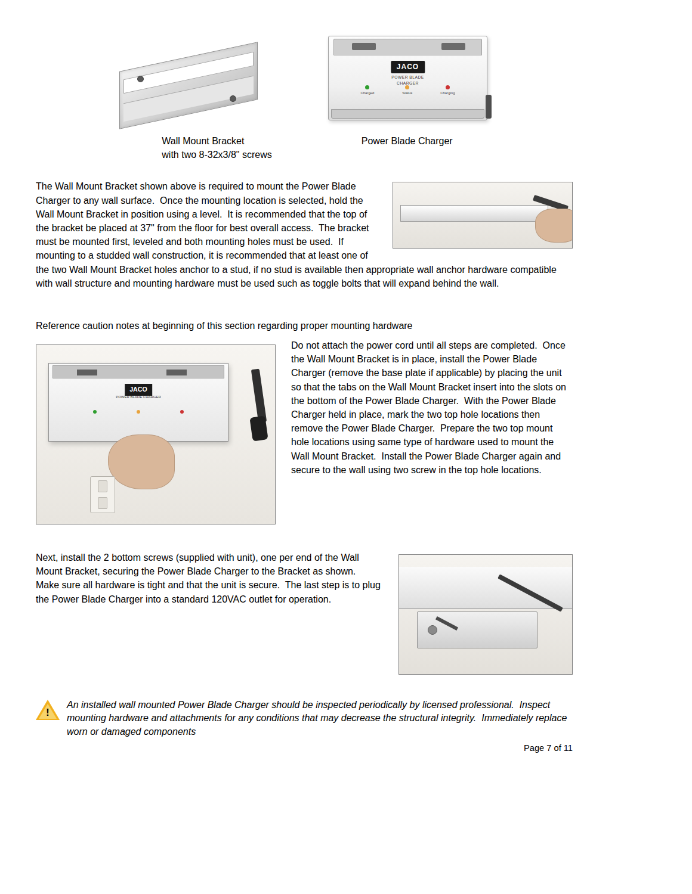JACO
POWER BLADE
CHARGER
Charged
Status
Charging
Wall Mount Bracket
with two 8-32x3/8" screws
Power Blade Charger
The Wall Mount Bracket shown above is required to mount the Power Blade Charger to any wall surface. Once the mounting location is selected, hold the Wall Mount Bracket in position using a level. It is recommended that the top of the bracket be placed at 37" from the floor for best overall access. The bracket must be mounted first, leveled and both mounting holes must be used. If mounting to a studded wall construction, it is recommended that at least one of the two Wall Mount Bracket holes anchor to a stud, if no stud is available then appropriate wall anchor hardware compatible with wall structure and mounting hardware must be used such as toggle bolts that will expand behind the wall.
Reference caution notes at beginning of this section regarding proper mounting hardware
JACO
POWER BLADE CHARGER
Do not attach the power cord until all steps are completed. Once the Wall Mount Bracket is in place, install the Power Blade Charger (remove the base plate if applicable) by placing the unit so that the tabs on the Wall Mount Bracket insert into the slots on the bottom of the Power Blade Charger. With the Power Blade Charger held in place, mark the two top hole locations then remove the Power Blade Charger. Prepare the two top mount hole locations using same type of hardware used to mount the Wall Mount Bracket. Install the Power Blade Charger again and secure to the wall using two screw in the top hole locations.
Next, install the 2 bottom screws (supplied with unit), one per end of the Wall Mount Bracket, securing the Power Blade Charger to the Bracket as shown. Make sure all hardware is tight and that the unit is secure. The last step is to plug the Power Blade Charger into a standard 120VAC outlet for operation.
!
An installed wall mounted Power Blade Charger should be inspected periodically by licensed professional. Inspect mounting hardware and attachments for any conditions that may decrease the structural integrity. Immediately replace worn or damaged components
Page 7 of 11